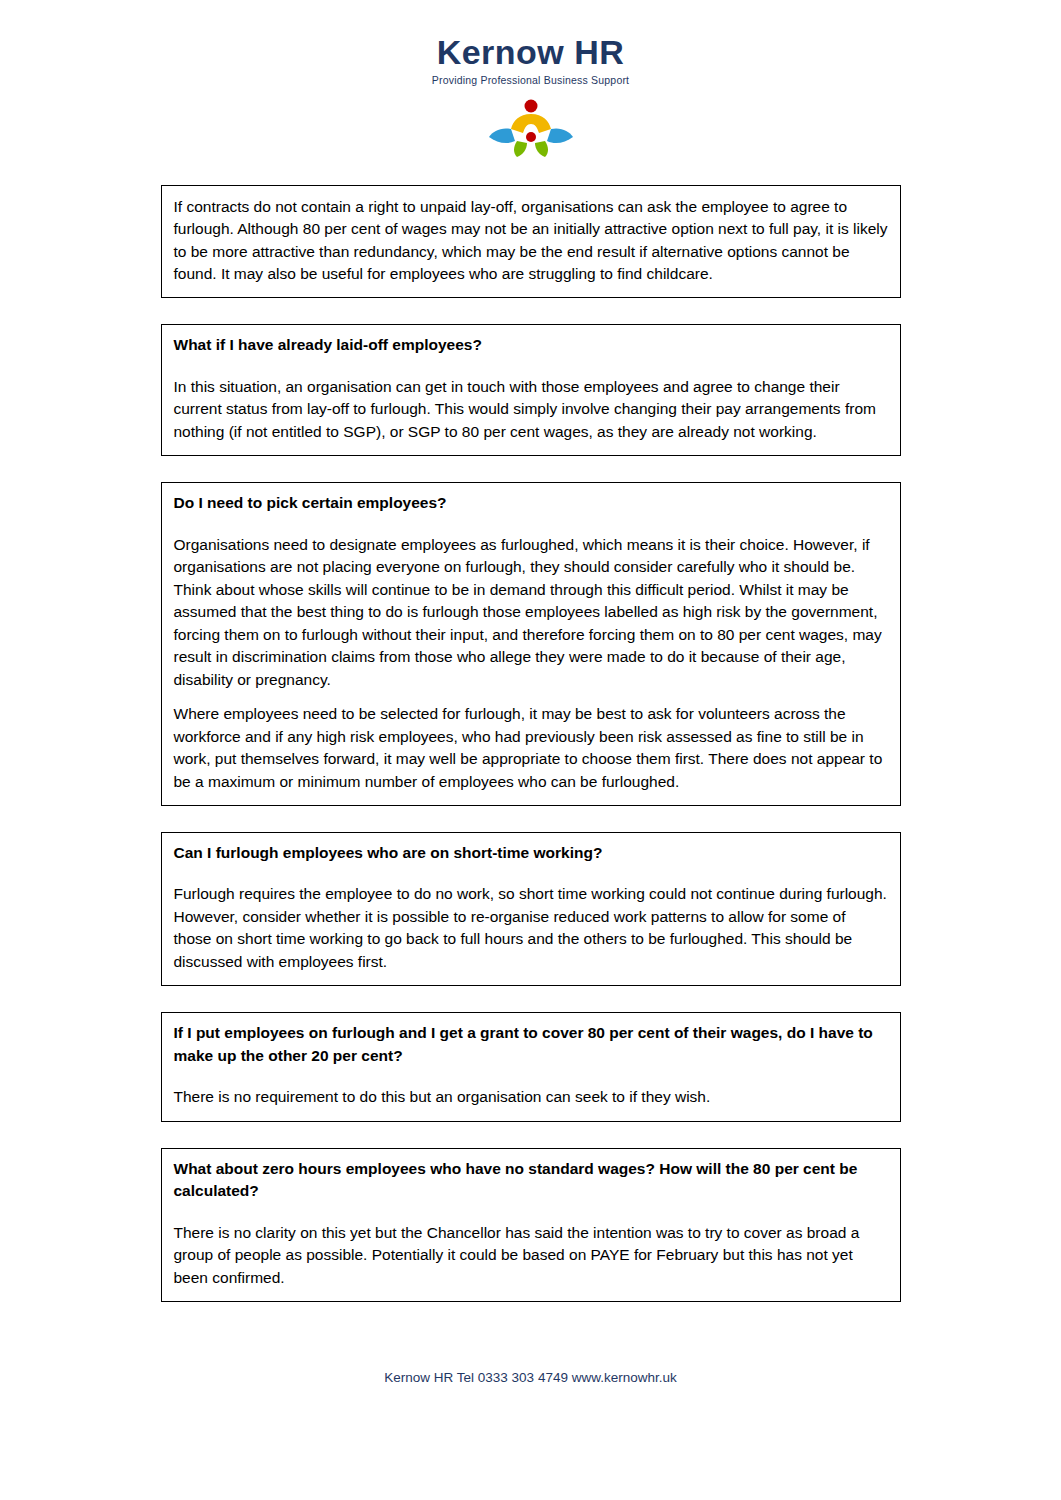Kernow HR
Providing Professional Business Support
If contracts do not contain a right to unpaid lay-off, organisations can ask the employee to agree to furlough. Although 80 per cent of wages may not be an initially attractive option next to full pay, it is likely to be more attractive than redundancy, which may be the end result if alternative options cannot be found. It may also be useful for employees who are struggling to find childcare.
What if I have already laid-off employees?
In this situation, an organisation can get in touch with those employees and agree to change their current status from lay-off to furlough. This would simply involve changing their pay arrangements from nothing (if not entitled to SGP), or SGP to 80 per cent wages, as they are already not working.
Do I need to pick certain employees?
Organisations need to designate employees as furloughed, which means it is their choice. However, if organisations are not placing everyone on furlough, they should consider carefully who it should be. Think about whose skills will continue to be in demand through this difficult period. Whilst it may be assumed that the best thing to do is furlough those employees labelled as high risk by the government, forcing them on to furlough without their input, and therefore forcing them on to 80 per cent wages, may result in discrimination claims from those who allege they were made to do it because of their age, disability or pregnancy.
Where employees need to be selected for furlough, it may be best to ask for volunteers across the workforce and if any high risk employees, who had previously been risk assessed as fine to still be in work, put themselves forward, it may well be appropriate to choose them first. There does not appear to be a maximum or minimum number of employees who can be furloughed.
Can I furlough employees who are on short-time working?
Furlough requires the employee to do no work, so short time working could not continue during furlough. However, consider whether it is possible to re-organise reduced work patterns to allow for some of those on short time working to go back to full hours and the others to be furloughed. This should be discussed with employees first.
If I put employees on furlough and I get a grant to cover 80 per cent of their wages, do I have to make up the other 20 per cent?
There is no requirement to do this but an organisation can seek to if they wish.
What about zero hours employees who have no standard wages? How will the 80 per cent be calculated?
There is no clarity on this yet but the Chancellor has said the intention was to try to cover as broad a group of people as possible. Potentially it could be based on PAYE for February but this has not yet been confirmed.
Kernow HR Tel 0333 303 4749 www.kernowhr.uk